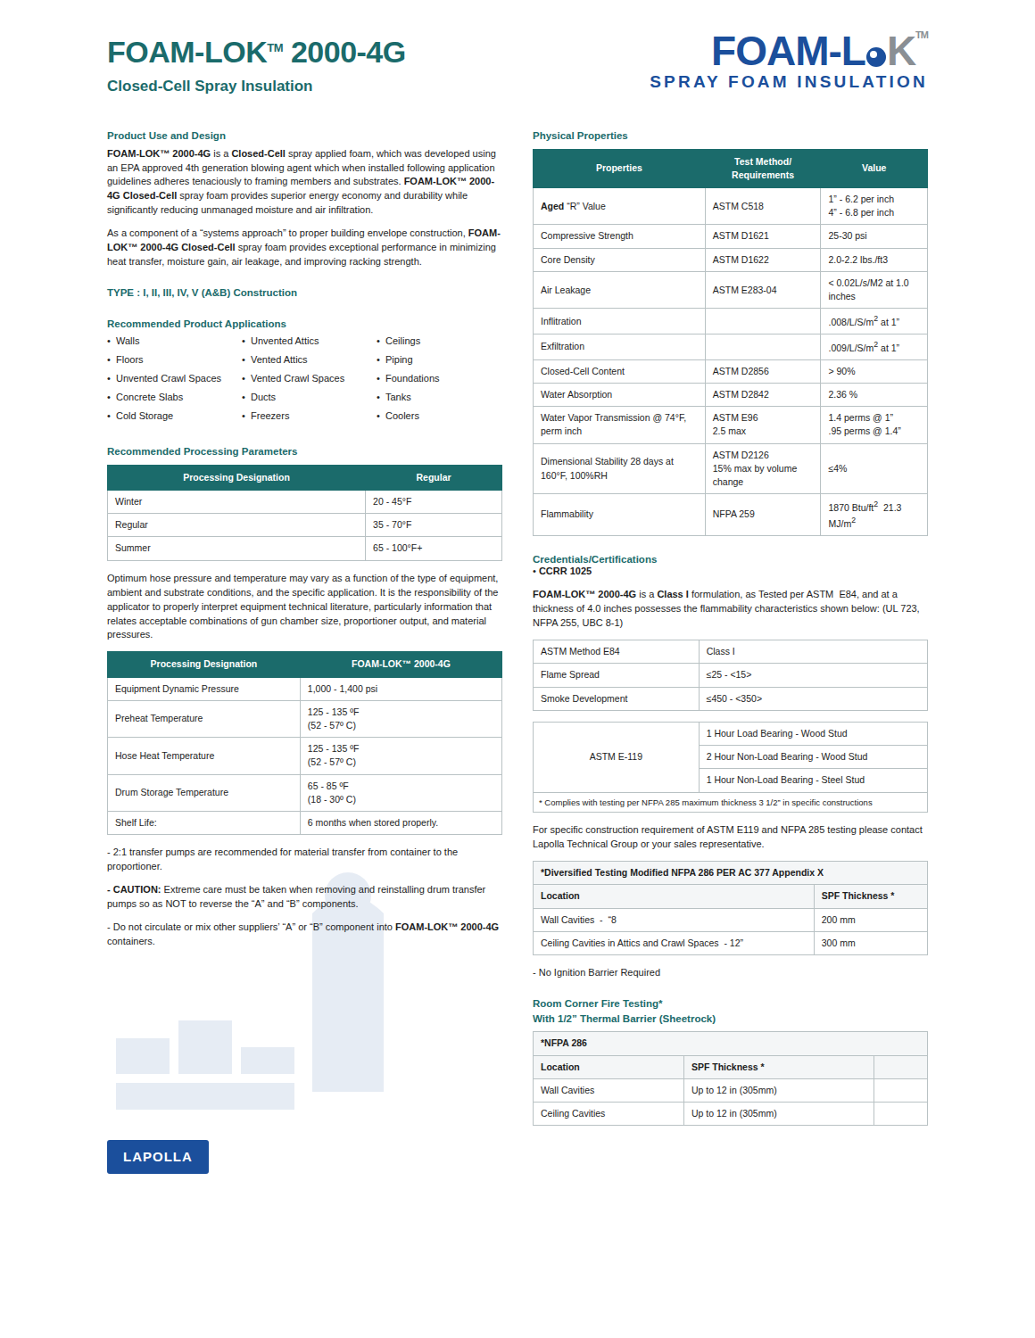FOAM-LOKTM 2000-4G
Closed-Cell Spray Insulation
FOAM-L KTM
SPRAY FOAM INSULATION
Product Use and Design
FOAM-LOK™ 2000-4G is a Closed-Cell spray applied foam, which was developed using an EPA approved 4th generation blowing agent which when installed following application guidelines adheres tenaciously to framing members and substrates. FOAM-LOK™ 2000-4G Closed-Cell spray foam provides superior energy economy and durability while significantly reducing unmanaged moisture and air infiltration.
As a component of a “systems approach” to proper building envelope construction, FOAM-LOK™ 2000-4G Closed-Cell spray foam provides exceptional performance in minimizing heat transfer, moisture gain, air leakage, and improving racking strength.
TYPE : I, II, III, IV, V (A&B) Construction
Recommended Product Applications
Walls
Floors
Unvented Crawl Spaces
Concrete Slabs
Cold Storage
Unvented Attics
Vented Attics
Vented Crawl Spaces
Ducts
Freezers
Ceilings
Piping
Foundations
Tanks
Coolers
Recommended Processing Parameters
| Processing Designation | Regular |
| --- | --- |
| Winter | 20 - 45°F |
| Regular | 35 - 70°F |
| Summer | 65 - 100°F+ |
Optimum hose pressure and temperature may vary as a function of the type of equipment, ambient and substrate conditions, and the specific application. It is the responsibility of the applicator to properly interpret equipment technical literature, particularly information that relates acceptable combinations of gun chamber size, proportioner output, and material pressures.
| Processing Designation | FOAM-LOK™ 2000-4G |
| --- | --- |
| Equipment Dynamic Pressure | 1,000 - 1,400 psi |
| Preheat Temperature | 125 - 135 ºF (52 - 57º C) |
| Hose Heat Temperature | 125 - 135 ºF (52 - 57º C) |
| Drum Storage Temperature | 65 - 85 ºF (18 - 30º C) |
| Shelf Life: | 6 months when stored properly. |
- 2:1 transfer pumps are recommended for material transfer from container to the proportioner.
- CAUTION: Extreme care must be taken when removing and reinstalling drum transfer pumps so as NOT to reverse the “A” and “B” components.
- Do not circulate or mix other suppliers’ “A” or “B” component into FOAM-LOK™ 2000-4G containers.
Physical Properties
| Properties | Test Method/ Requirements | Value |
| --- | --- | --- |
| Aged “R” Value | ASTM C518 | 1” - 6.2 per inch 4” - 6.8 per inch |
| Compressive Strength | ASTM D1621 | 25-30 psi |
| Core Density | ASTM D1622 | 2.0-2.2 lbs./ft3 |
| Air Leakage | ASTM E283-04 | < 0.02L/s/M2 at 1.0 inches |
| Inflitration | | .008/L/S/m 2 at 1” |
| Exfiltration | | .009/L/S/m 2 at 1” |
| Closed-Cell Content | ASTM D2856 | > 90% |
| Water Absorption | ASTM D2842 | 2.36 % |
| Water Vapor Transmission @ 74°F, perm inch | ASTM E96 2.5 max | 1.4 perms @ 1” .95 perms @ 1.4” |
| Dimensional Stability 28 days at 160°F, 100%RH | ASTM D2126 15% max by volume change | ≤4% |
| Flammability | NFPA 259 | 1870 Btu/ft 2 21.3 MJ/m 2 |
Credentials/Certifications
• CCRR 1025
FOAM-LOK™ 2000-4G is a Class I formulation, as Tested per ASTM E84, and at a thickness of 4.0 inches possesses the flammability characteristics shown below: (UL 723, NFPA 255, UBC 8-1)
| ASTM Method E84 | Class I |
| Flame Spread | ≤25 - <15> |
| Smoke Development | ≤450 - <350> |
| ASTM E-119 | 1 Hour Load Bearing - Wood Stud |
| 2 Hour Non-Load Bearing - Wood Stud |
| 1 Hour Non-Load Bearing - Steel Stud |
| * Complies with testing per NFPA 285 maximum thickness 3 1/2” in specific constructions |
For specific construction requirement of ASTM E119 and NFPA 285 testing please contact Lapolla Technical Group or your sales representative.
| *Diversified Testing Modified NFPA 286 PER AC 377 Appendix X |
| Location | SPF Thickness * |
| Wall Cavities - “8 | 200 mm |
| Ceiling Cavities in Attics and Crawl Spaces - 12” | 300 mm |
- No Ignition Barrier Required
Room Corner Fire Testing*
With 1/2” Thermal Barrier (Sheetrock)
| *NFPA 286 |
| Location | SPF Thickness * | |
| Wall Cavities | Up to 12 in (305mm) | |
| Ceiling Cavities | Up to 12 in (305mm) | |
LAPOLLA